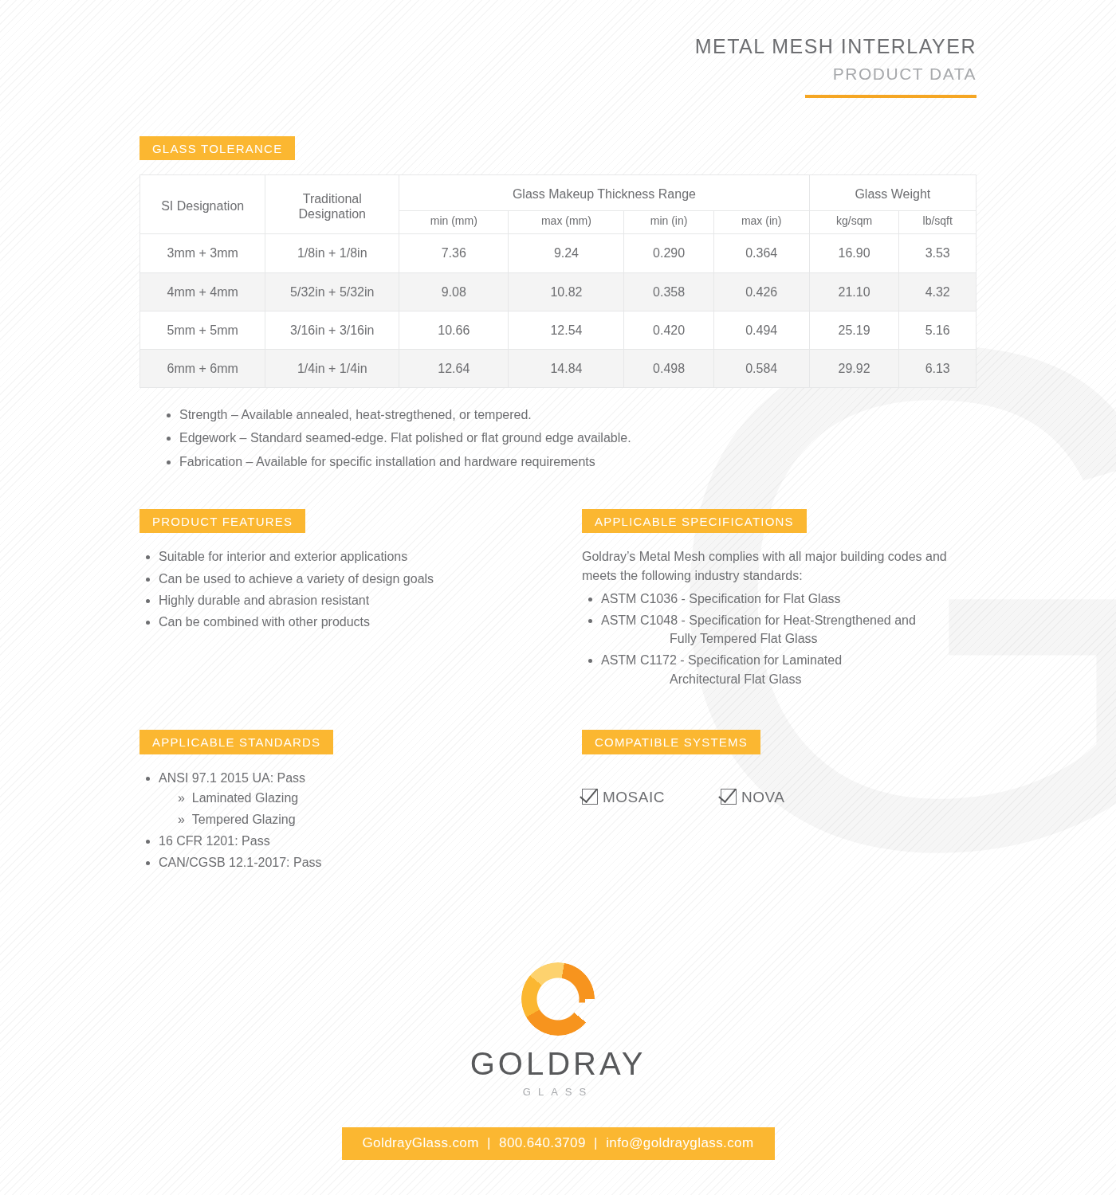G
Metal Mesh Interlayer
Product Data
Glass Tolerance
| SI Designation | Traditional Designation | Glass Makeup Thickness Range | Glass Weight |
| --- | --- | --- | --- |
| min (mm) | max (mm) | min (in) | max (in) | kg/sqm | lb/sqft |
| 3mm + 3mm | 1/8in + 1/8in | 7.36 | 9.24 | 0.290 | 0.364 | 16.90 | 3.53 |
| 4mm + 4mm | 5/32in + 5/32in | 9.08 | 10.82 | 0.358 | 0.426 | 21.10 | 4.32 |
| 5mm + 5mm | 3/16in + 3/16in | 10.66 | 12.54 | 0.420 | 0.494 | 25.19 | 5.16 |
| 6mm + 6mm | 1/4in + 1/4in | 12.64 | 14.84 | 0.498 | 0.584 | 29.92 | 6.13 |
Strength – Available annealed, heat-stregthened, or tempered.
Edgework – Standard seamed-edge. Flat polished or flat ground edge available.
Fabrication – Available for specific installation and hardware requirements
Product Features
Suitable for interior and exterior applications
Can be used to achieve a variety of design goals
Highly durable and abrasion resistant
Can be combined with other products
Applicable Specifications
Goldray’s Metal Mesh complies with all major building codes and meets the following industry standards:
ASTM C1036 - Specification for Flat Glass
ASTM C1048 - Specification for Heat-Strengthened and Fully Tempered Flat Glass
ASTM C1172 - Specification for Laminated Architectural Flat Glass
Applicable Standards
ANSI 97.1 2015 UA: Pass
Laminated Glazing
Tempered Glazing
16 CFR 1201: Pass
CAN/CGSB 12.1-2017: Pass
Compatible Systems
MOSAIC NOVA
GOLDRAY
GLASS
GoldrayGlass.com | 800.640.3709 | info@goldrayglass.com